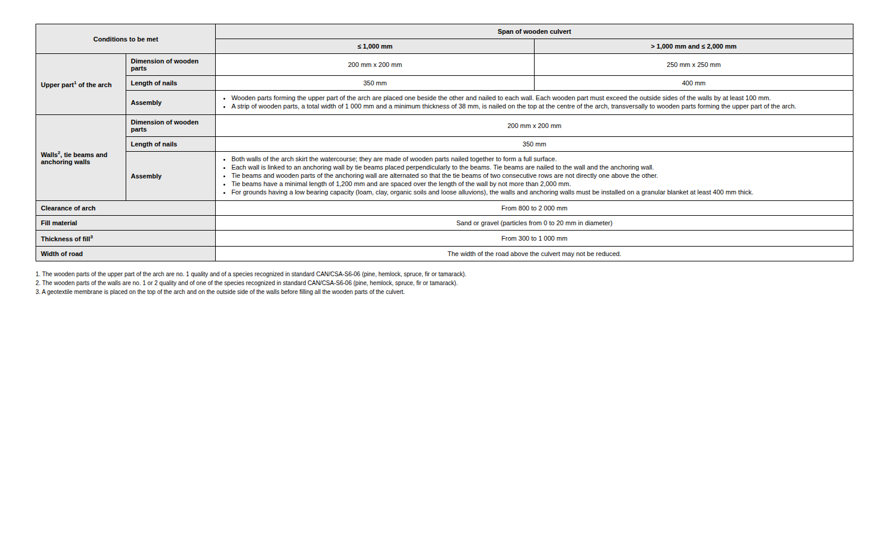| Conditions to be met | Span of wooden culvert |
| --- | --- |
| ≤ 1,000 mm | > 1,000 mm and ≤ 2,000 mm |
| Upper part 1 of the arch | Dimension of wooden parts | 200 mm x 200 mm | 250 mm x 250 mm |
| Length of nails | 350 mm | 400 mm |
| Assembly | Wooden parts forming the upper part of the arch are placed one beside the other and nailed to each wall. Each wooden part must exceed the outside sides of the walls by at least 100 mm. A strip of wooden parts, a total width of 1 000 mm and a minimum thickness of 38 mm, is nailed on the top at the centre of the arch, transversally to wooden parts forming the upper part of the arch. |
| Walls 2 , tie beams and anchoring walls | Dimension of wooden parts | 200 mm x 200 mm |
| Length of nails | 350 mm |
| Assembly | Both walls of the arch skirt the watercourse; they are made of wooden parts nailed together to form a full surface. Each wall is linked to an anchoring wall by tie beams placed perpendicularly to the beams. Tie beams are nailed to the wall and the anchoring wall. Tie beams and wooden parts of the anchoring wall are alternated so that the tie beams of two consecutive rows are not directly one above the other. Tie beams have a minimal length of 1,200 mm and are spaced over the length of the wall by not more than 2,000 mm. For grounds having a low bearing capacity (loam, clay, organic soils and loose alluvions), the walls and anchoring walls must be installed on a granular blanket at least 400 mm thick. |
| Clearance of arch | From 800 to 2 000 mm |
| Fill material | Sand or gravel (particles from 0 to 20 mm in diameter) |
| Thickness of fill 3 | From 300 to 1 000 mm |
| Width of road | The width of the road above the culvert may not be reduced. |
1. The wooden parts of the upper part of the arch are no. 1 quality and of a species recognized in standard CAN/CSA-S6-06 (pine, hemlock, spruce, fir or tamarack).
2. The wooden parts of the walls are no. 1 or 2 quality and of one of the species recognized in standard CAN/CSA-S6-06 (pine, hemlock, spruce, fir or tamarack).
3. A geotextile membrane is placed on the top of the arch and on the outside side of the walls before filling all the wooden parts of the culvert.